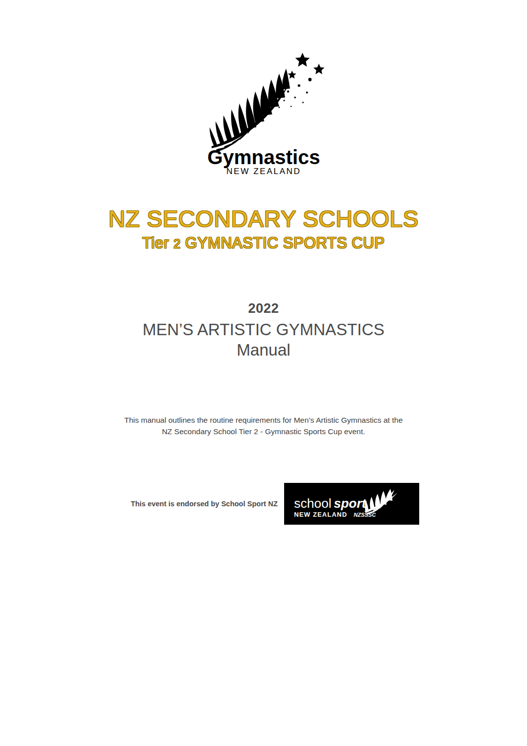Gymnastics NEW ZEALAND
NZ SECONDARY SCHOOLS
Tier 2 GYMNASTIC SPORTS CUP
2022
MEN’S ARTISTIC GYMNASTICS
Manual
This manual outlines the routine requirements for Men’s Artistic Gymnastics at the NZ Secondary School Tier 2 - Gymnastic Sports Cup event.
This event is endorsed by School Sport NZ school sport NEW ZEALAND NZSSSC